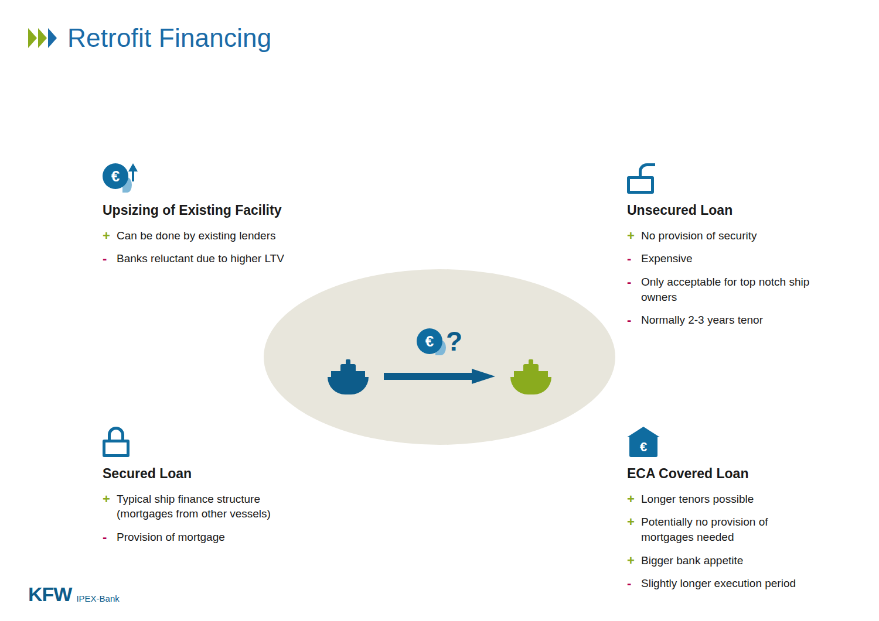Retrofit Financing
€
?
€
Upsizing of Existing Facility
+Can be done by existing lenders
-Banks reluctant due to higher LTV
Secured Loan
+Typical ship finance structure (mortgages from other vessels)
-Provision of mortgage
Unsecured Loan
+No provision of security
-Expensive
-Only acceptable for top notch ship owners
-Normally 2-3 years tenor
€
ECA Covered Loan
+Longer tenors possible
+Potentially no provision of mortgages needed
+Bigger bank appetite
-Slightly longer execution period
KFW IPEX-Bank